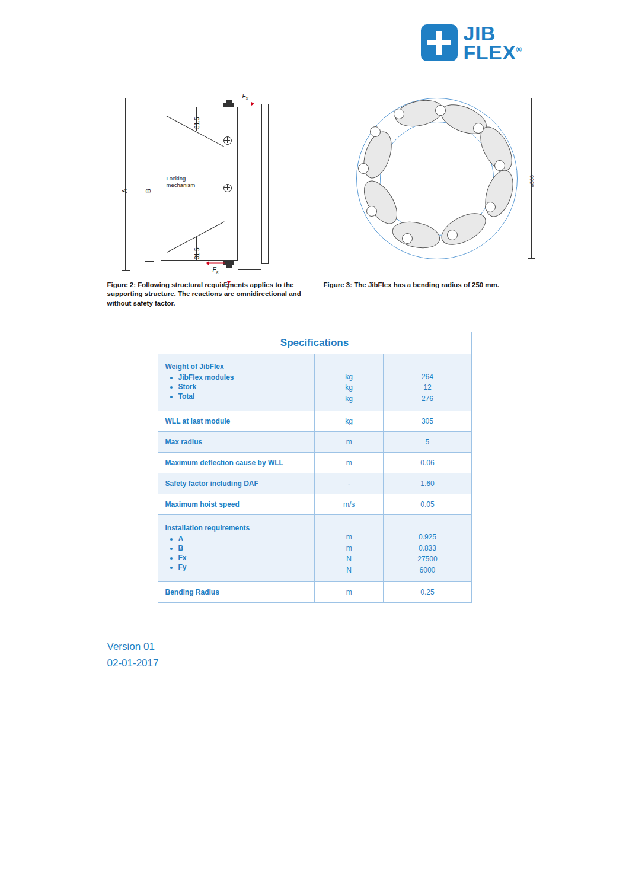JIB
FLEX®
A
B
Locking
mechanism
31.5
31.5
Fx
Fx
Fy
Figure 2: Following structural requirements applies to the supporting structure. The reactions are omnidirectional and without safety factor.
⌀500
Figure 3: The JibFlex has a bending radius of 250 mm.
| Specifications |
| --- |
| Weight of JibFlex JibFlex modules Stork Total | kg kg kg | 264 12 276 |
| WLL at last module | kg | 305 |
| Max radius | m | 5 |
| Maximum deflection cause by WLL | m | 0.06 |
| Safety factor including DAF | - | 1.60 |
| Maximum hoist speed | m/s | 0.05 |
| Installation requirements A B Fx Fy | m m N N | 0.925 0.833 27500 6000 |
| Bending Radius | m | 0.25 |
Version 01
02-01-2017